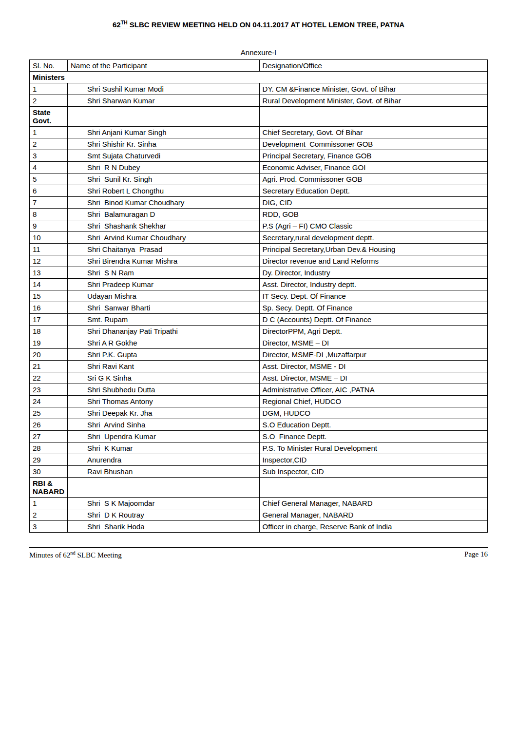62TH SLBC REVIEW MEETING HELD ON 04.11.2017 AT HOTEL LEMON TREE, PATNA
Annexure-I
| Sl. No. | Name of the Participant | Designation/Office |
| Ministers |
| 1 | Shri Sushil Kumar Modi | DY. CM &Finance Minister, Govt. of Bihar |
| 2 | Shri Sharwan Kumar | Rural Development Minister, Govt. of Bihar |
| State Govt. | | |
| 1 | Shri Anjani Kumar Singh | Chief Secretary, Govt. Of Bihar |
| 2 | Shri Shishir Kr. Sinha | Development Commissoner GOB |
| 3 | Smt Sujata Chaturvedi | Principal Secretary, Finance GOB |
| 4 | Shri R N Dubey | Economic Adviser, Finance GOI |
| 5 | Shri Sunil Kr. Singh | Agri. Prod. Commissoner GOB |
| 6 | Shri Robert L Chongthu | Secretary Education Deptt. |
| 7 | Shri Binod Kumar Choudhary | DIG, CID |
| 8 | Shri Balamuragan D | RDD, GOB |
| 9 | Shri Shashank Shekhar | P.S (Agri – FI) CMO Classic |
| 10 | Shri Arvind Kumar Choudhary | Secretary,rural development deptt. |
| 11 | Shri Chaitanya Prasad | Principal Secretary,Urban Dev.& Housing |
| 12 | Shri Birendra Kumar Mishra | Director revenue and Land Reforms |
| 13 | Shri S N Ram | Dy. Director, Industry |
| 14 | Shri Pradeep Kumar | Asst. Director, Industry deptt. |
| 15 | Udayan Mishra | IT Secy. Dept. Of Finance |
| 16 | Shri Sanwar Bharti | Sp. Secy. Deptt. Of Finance |
| 17 | Smt. Rupam | D C (Accounts) Deptt. Of Finance |
| 18 | Shri Dhananjay Pati Tripathi | DirectorPPM, Agri Deptt. |
| 19 | Shri A R Gokhe | Director, MSME – DI |
| 20 | Shri P.K. Gupta | Director, MSME-DI ,Muzaffarpur |
| 21 | Shri Ravi Kant | Asst. Director, MSME - DI |
| 22 | Sri G K Sinha | Asst. Director, MSME – DI |
| 23 | Shri Shubhedu Dutta | Administrative Officer, AIC ,PATNA |
| 24 | Shri Thomas Antony | Regional Chief, HUDCO |
| 25 | Shri Deepak Kr. Jha | DGM, HUDCO |
| 26 | Shri Arvind Sinha | S.O Education Deptt. |
| 27 | Shri Upendra Kumar | S.O Finance Deptt. |
| 28 | Shri K Kumar | P.S. To Minister Rural Development |
| 29 | Anurendra | Inspector,CID |
| 30 | Ravi Bhushan | Sub Inspector, CID |
| RBI & NABARD | | |
| 1 | Shri S K Majoomdar | Chief General Manager, NABARD |
| 2 | Shri D K Routray | General Manager, NABARD |
| 3 | Shri Sharik Hoda | Officer in charge, Reserve Bank of India |
Minutes of 62nd SLBC Meeting Page 16